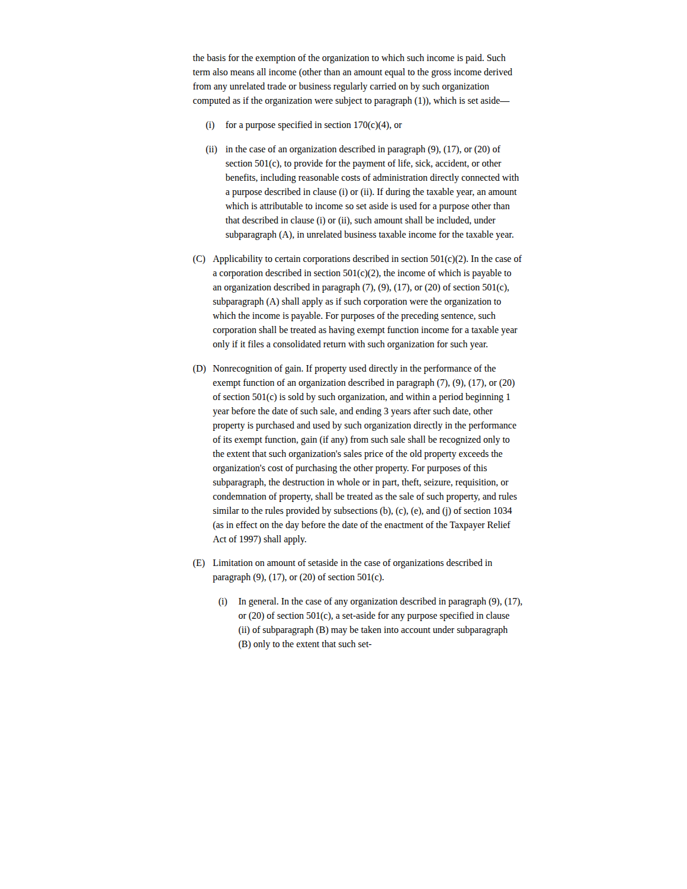the basis for the exemption of the organization to which such income is paid. Such term also means all income (other than an amount equal to the gross income derived from any unrelated trade or business regularly carried on by such organization computed as if the organization were subject to paragraph (1)), which is set aside—
(i) for a purpose specified in section 170(c)(4), or
(ii) in the case of an organization described in paragraph (9), (17), or (20) of section 501(c), to provide for the payment of life, sick, accident, or other benefits, including reasonable costs of administration directly connected with a purpose described in clause (i) or (ii). If during the taxable year, an amount which is attributable to income so set aside is used for a purpose other than that described in clause (i) or (ii), such amount shall be included, under subparagraph (A), in unrelated business taxable income for the taxable year.
(C) Applicability to certain corporations described in section 501(c)(2). In the case of a corporation described in section 501(c)(2), the income of which is payable to an organization described in paragraph (7), (9), (17), or (20) of section 501(c), subparagraph (A) shall apply as if such corporation were the organization to which the income is payable. For purposes of the preceding sentence, such corporation shall be treated as having exempt function income for a taxable year only if it files a consolidated return with such organization for such year.
(D) Nonrecognition of gain. If property used directly in the performance of the exempt function of an organization described in paragraph (7), (9), (17), or (20) of section 501(c) is sold by such organization, and within a period beginning 1 year before the date of such sale, and ending 3 years after such date, other property is purchased and used by such organization directly in the performance of its exempt function, gain (if any) from such sale shall be recognized only to the extent that such organization's sales price of the old property exceeds the organization's cost of purchasing the other property. For purposes of this subparagraph, the destruction in whole or in part, theft, seizure, requisition, or condemnation of property, shall be treated as the sale of such property, and rules similar to the rules provided by subsections (b), (c), (e), and (j) of section 1034 (as in effect on the day before the date of the enactment of the Taxpayer Relief Act of 1997) shall apply.
(E) Limitation on amount of setaside in the case of organizations described in paragraph (9), (17), or (20) of section 501(c).
(i) In general. In the case of any organization described in paragraph (9), (17), or (20) of section 501(c), a set-aside for any purpose specified in clause (ii) of subparagraph (B) may be taken into account under subparagraph (B) only to the extent that such set-